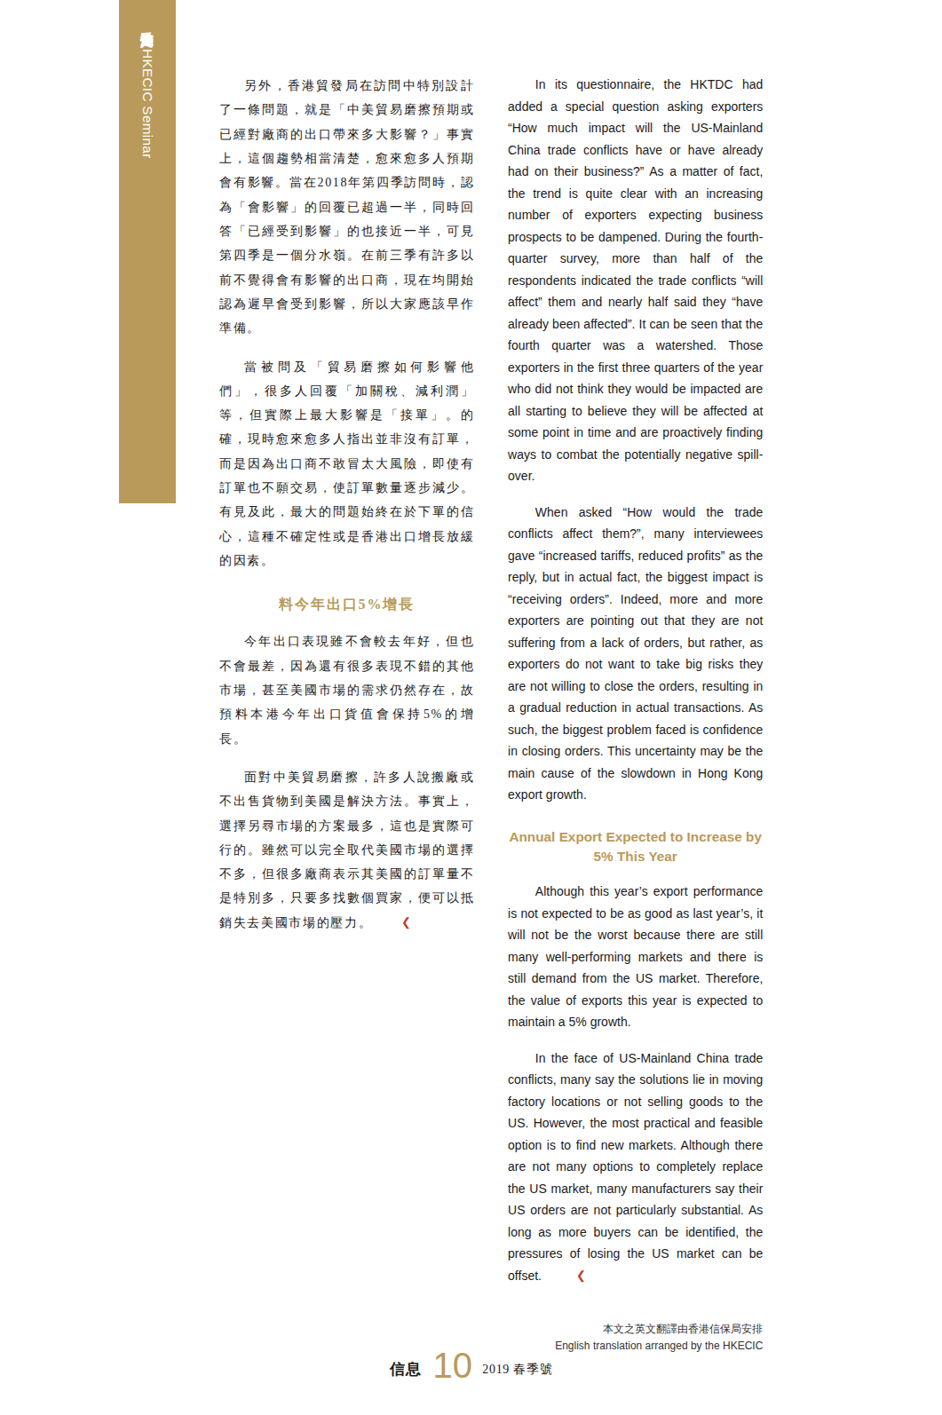香港信保局 ▪ HKECIC Seminar
另外，香港貿發局在訪問中特別設計了一條問題，就是「中美貿易磨擦預期或已經對廠商的出口帶來多大影響？」事實上，這個趨勢相當清楚，愈來愈多人預期會有影響。當在2018年第四季訪問時，認為「會影響」的回覆已超過一半，同時回答「已經受到影響」的也接近一半，可見第四季是一個分水嶺。在前三季有許多以前不覺得會有影響的出口商，現在均開始認為遲早會受到影響，所以大家應該早作準備。
當被問及「貿易磨擦如何影響他們」，很多人回覆「加關稅、減利潤」等，但實際上最大影響是「接單」。的確，現時愈來愈多人指出並非沒有訂單，而是因為出口商不敢冒太大風險，即使有訂單也不願交易，使訂單數量逐步減少。有見及此，最大的問題始終在於下單的信心，這種不確定性或是香港出口增長放緩的因素。
料今年出口5%增長
今年出口表現雖不會較去年好，但也不會最差，因為還有很多表現不錯的其他市場，甚至美國市場的需求仍然存在，故預料本港今年出口貨值會保持5%的增長。
面對中美貿易磨擦，許多人說搬廠或不出售貨物到美國是解決方法。事實上，選擇另尋市場的方案最多，這也是實際可行的。雖然可以完全取代美國市場的選擇不多，但很多廠商表示其美國的訂單量不是特別多，只要多找數個買家，便可以抵銷失去美國市場的壓力。❮
In its questionnaire, the HKTDC had added a special question asking exporters “How much impact will the US-Mainland China trade conflicts have or have already had on their business?” As a matter of fact, the trend is quite clear with an increasing number of exporters expecting business prospects to be dampened. During the fourth-quarter survey, more than half of the respondents indicated the trade conflicts “will affect” them and nearly half said they “have already been affected”. It can be seen that the fourth quarter was a watershed. Those exporters in the first three quarters of the year who did not think they would be impacted are all starting to believe they will be affected at some point in time and are proactively finding ways to combat the potentially negative spill-over.
When asked “How would the trade conflicts affect them?”, many interviewees gave “increased tariffs, reduced profits” as the reply, but in actual fact, the biggest impact is “receiving orders”. Indeed, more and more exporters are pointing out that they are not suffering from a lack of orders, but rather, as exporters do not want to take big risks they are not willing to close the orders, resulting in a gradual reduction in actual transactions. As such, the biggest problem faced is confidence in closing orders. This uncertainty may be the main cause of the slowdown in Hong Kong export growth.
Annual Export Expected to Increase by
5% This Year
Although this year’s export performance is not expected to be as good as last year’s, it will not be the worst because there are still many well-performing markets and there is still demand from the US market. Therefore, the value of exports this year is expected to maintain a 5% growth.
In the face of US-Mainland China trade conflicts, many say the solutions lie in moving factory locations or not selling goods to the US. However, the most practical and feasible option is to find new markets. Although there are not many options to completely replace the US market, many manufacturers say their US orders are not particularly substantial. As long as more buyers can be identified, the pressures of losing the US market can be offset. ❮
本文之英文翻譯由香港信保局安排
English translation arranged by the HKECIC
信息 10 2019 春季號